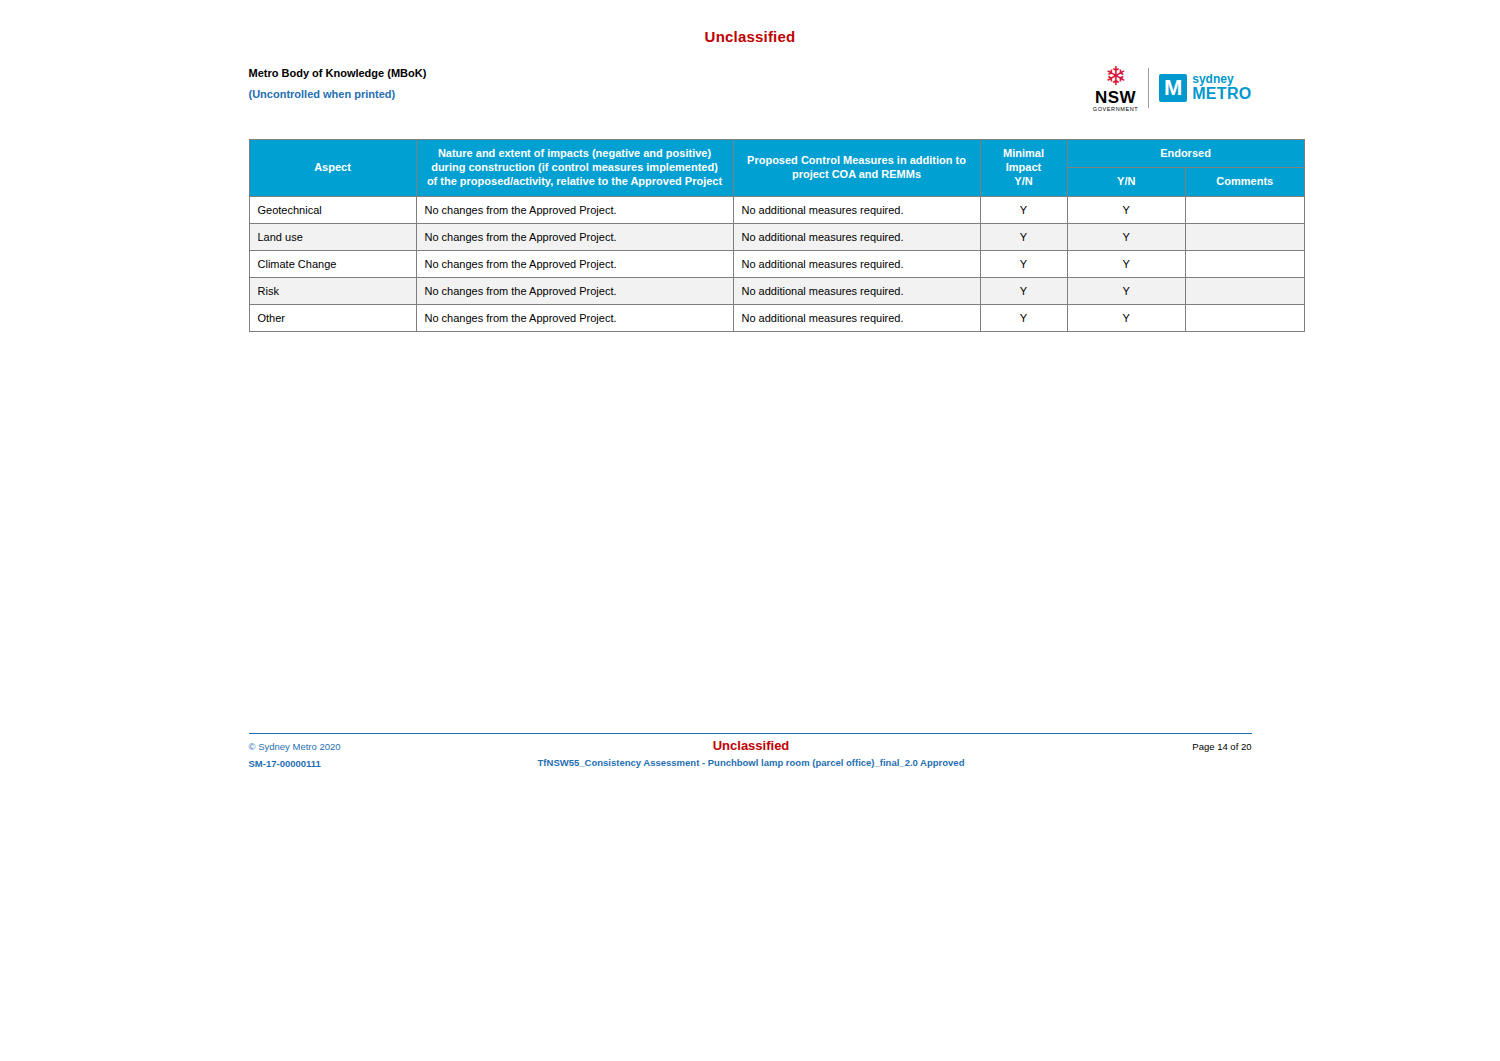Unclassified
Metro Body of Knowledge (MBoK)
(Uncontrolled when printed)
❄
NSW
GOVERNMENT
M
sydney
METRO
| Aspect | Nature and extent of impacts (negative and positive) during construction (if control measures implemented) of the proposed/activity, relative to the Approved Project | Proposed Control Measures in addition to project COA and REMMs | Minimal Impact Y/N | Endorsed |
| --- | --- | --- | --- | --- |
| Y/N | Comments |
| Geotechnical | No changes from the Approved Project. | No additional measures required. | Y | Y | |
| Land use | No changes from the Approved Project. | No additional measures required. | Y | Y | |
| Climate Change | No changes from the Approved Project. | No additional measures required. | Y | Y | |
| Risk | No changes from the Approved Project. | No additional measures required. | Y | Y | |
| Other | No changes from the Approved Project. | No additional measures required. | Y | Y | |
© Sydney Metro 2020
SM-17-00000111
Unclassified
TfNSW55_Consistency Assessment - Punchbowl lamp room (parcel office)_final_2.0 Approved
Page 14 of 20